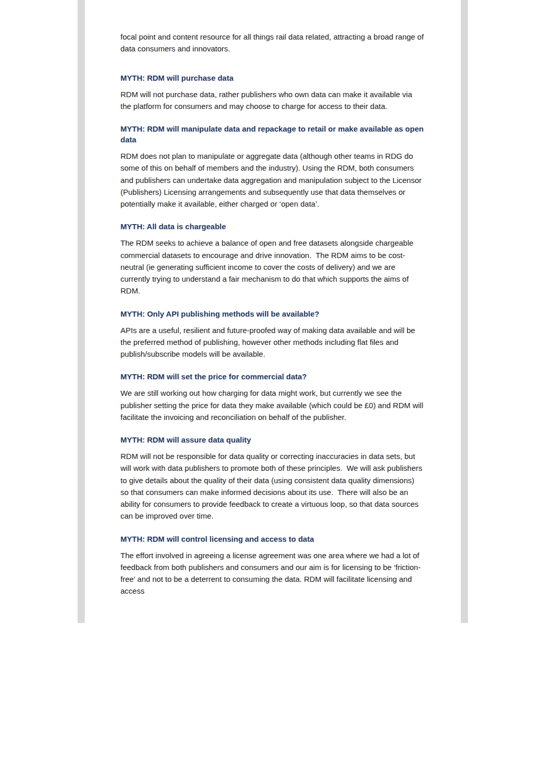focal point and content resource for all things rail data related, attracting a broad range of data consumers and innovators.
MYTH: RDM will purchase data
RDM will not purchase data, rather publishers who own data can make it available via the platform for consumers and may choose to charge for access to their data.
MYTH: RDM will manipulate data and repackage to retail or make available as open data
RDM does not plan to manipulate or aggregate data (although other teams in RDG do some of this on behalf of members and the industry). Using the RDM, both consumers and publishers can undertake data aggregation and manipulation subject to the Licensor (Publishers) Licensing arrangements and subsequently use that data themselves or potentially make it available, either charged or ‘open data’.
MYTH: All data is chargeable
The RDM seeks to achieve a balance of open and free datasets alongside chargeable commercial datasets to encourage and drive innovation. The RDM aims to be cost-neutral (ie generating sufficient income to cover the costs of delivery) and we are currently trying to understand a fair mechanism to do that which supports the aims of RDM.
MYTH: Only API publishing methods will be available?
APIs are a useful, resilient and future-proofed way of making data available and will be the preferred method of publishing, however other methods including flat files and publish/subscribe models will be available.
MYTH: RDM will set the price for commercial data?
We are still working out how charging for data might work, but currently we see the publisher setting the price for data they make available (which could be £0) and RDM will facilitate the invoicing and reconciliation on behalf of the publisher.
MYTH: RDM will assure data quality
RDM will not be responsible for data quality or correcting inaccuracies in data sets, but will work with data publishers to promote both of these principles. We will ask publishers to give details about the quality of their data (using consistent data quality dimensions) so that consumers can make informed decisions about its use. There will also be an ability for consumers to provide feedback to create a virtuous loop, so that data sources can be improved over time.
MYTH: RDM will control licensing and access to data
The effort involved in agreeing a license agreement was one area where we had a lot of feedback from both publishers and consumers and our aim is for licensing to be ‘friction-free’ and not to be a deterrent to consuming the data. RDM will facilitate licensing and access